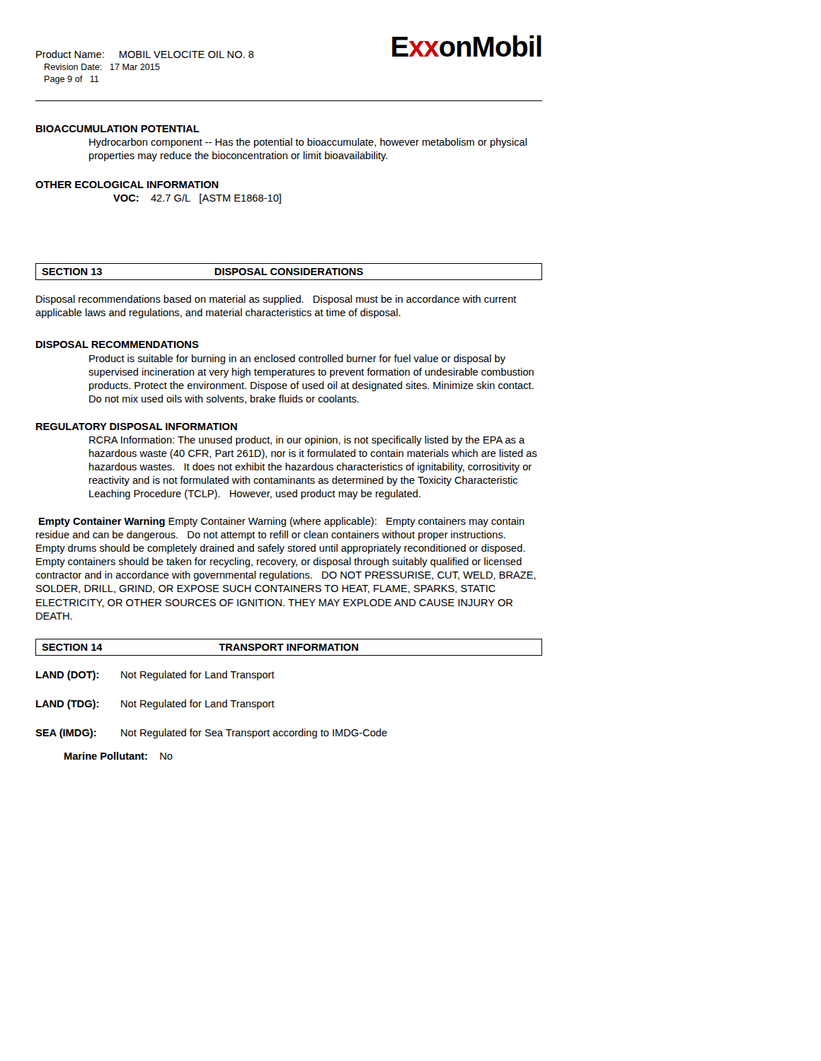ExxonMobil
Product Name: MOBIL VELOCITE OIL NO. 8
Revision Date: 17 Mar 2015
Page 9 of 11
BIOACCUMULATION POTENTIAL
Hydrocarbon component -- Has the potential to bioaccumulate, however metabolism or physical properties may reduce the bioconcentration or limit bioavailability.
OTHER ECOLOGICAL INFORMATION
VOC: 42.7 G/L [ASTM E1868-10]
SECTION 13
DISPOSAL CONSIDERATIONS
Disposal recommendations based on material as supplied. Disposal must be in accordance with current applicable laws and regulations, and material characteristics at time of disposal.
DISPOSAL RECOMMENDATIONS
Product is suitable for burning in an enclosed controlled burner for fuel value or disposal by supervised incineration at very high temperatures to prevent formation of undesirable combustion products. Protect the environment. Dispose of used oil at designated sites. Minimize skin contact. Do not mix used oils with solvents, brake fluids or coolants.
REGULATORY DISPOSAL INFORMATION
RCRA Information: The unused product, in our opinion, is not specifically listed by the EPA as a hazardous waste (40 CFR, Part 261D), nor is it formulated to contain materials which are listed as hazardous wastes. It does not exhibit the hazardous characteristics of ignitability, corrositivity or reactivity and is not formulated with contaminants as determined by the Toxicity Characteristic Leaching Procedure (TCLP). However, used product may be regulated.
Empty Container Warning Empty Container Warning (where applicable): Empty containers may contain residue and can be dangerous. Do not attempt to refill or clean containers without proper instructions. Empty drums should be completely drained and safely stored until appropriately reconditioned or disposed. Empty containers should be taken for recycling, recovery, or disposal through suitably qualified or licensed contractor and in accordance with governmental regulations. DO NOT PRESSURISE, CUT, WELD, BRAZE, SOLDER, DRILL, GRIND, OR EXPOSE SUCH CONTAINERS TO HEAT, FLAME, SPARKS, STATIC ELECTRICITY, OR OTHER SOURCES OF IGNITION. THEY MAY EXPLODE AND CAUSE INJURY OR DEATH.
SECTION 14
TRANSPORT INFORMATION
LAND (DOT): Not Regulated for Land Transport
LAND (TDG): Not Regulated for Land Transport
SEA (IMDG): Not Regulated for Sea Transport according to IMDG-Code
Marine Pollutant: No